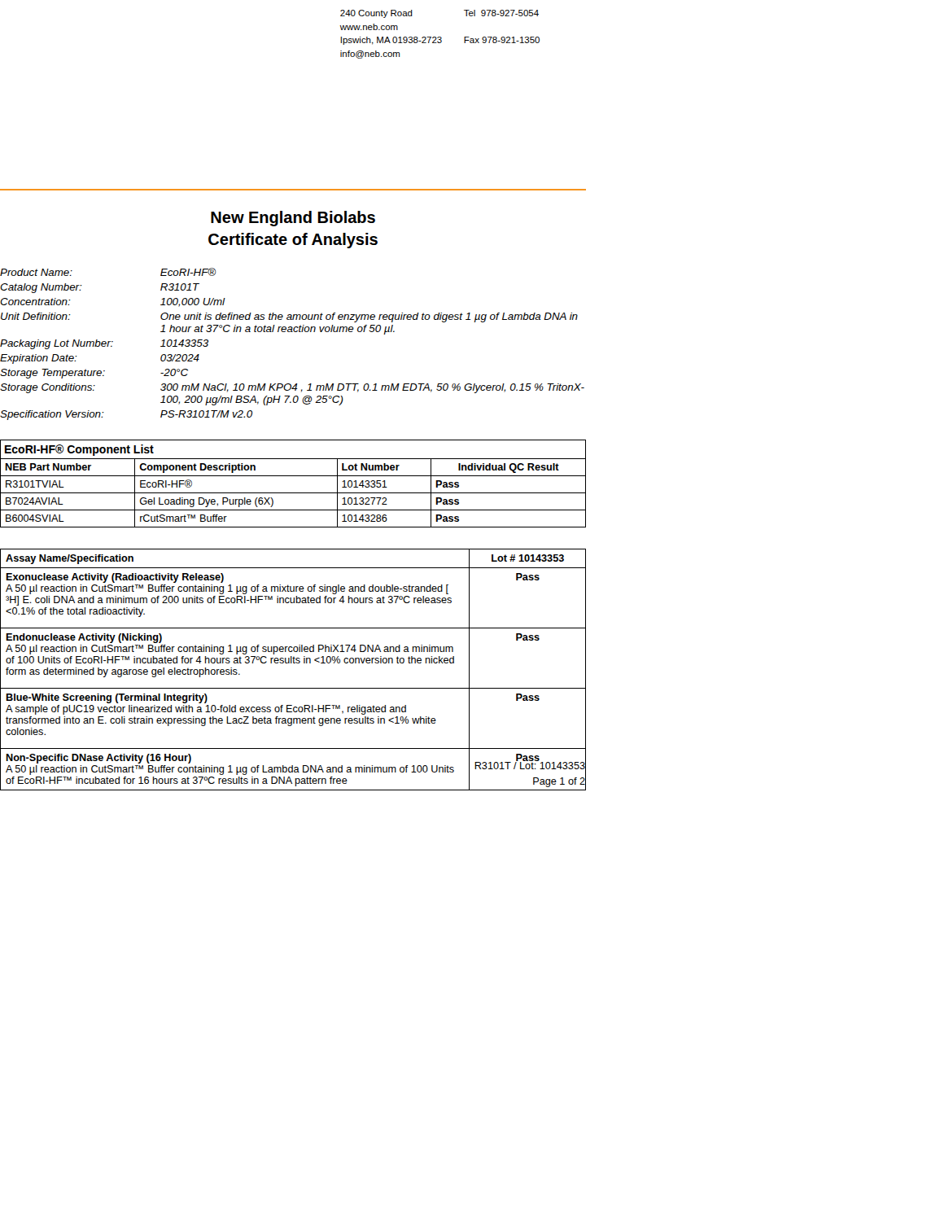| | | 240 County Road Tel 978-927-5054 www.neb.com Ipswich, MA 01938-2723 Fax 978-921-1350 info@neb.com |
New England Biolabs
Certificate of Analysis
| Product Name: | EcoRI-HF® |
| Catalog Number: | R3101T |
| Concentration: | 100,000 U/ml |
| Unit Definition: | One unit is defined as the amount of enzyme required to digest 1 µg of Lambda DNA in 1 hour at 37°C in a total reaction volume of 50 µl. |
| Packaging Lot Number: | 10143353 |
| Expiration Date: | 03/2024 |
| Storage Temperature: | -20°C |
| Storage Conditions: | 300 mM NaCl, 10 mM KPO4 , 1 mM DTT, 0.1 mM EDTA, 50 % Glycerol, 0.15 % TritonX-100, 200 µg/ml BSA, (pH 7.0 @ 25°C) |
| Specification Version: | PS-R3101T/M v2.0 |
EcoRI-HF® Component List
| NEB Part Number | Component Description | Lot Number | Individual QC Result |
| --- | --- | --- | --- |
| R3101TVIAL | EcoRI-HF® | 10143351 | Pass |
| B7024AVIAL | Gel Loading Dye, Purple (6X) | 10132772 | Pass |
| B6004SVIAL | rCutSmart™ Buffer | 10143286 | Pass |
| Assay Name/Specification | Lot # 10143353 |
| --- | --- |
| Exonuclease Activity (Radioactivity Release) A 50 µl reaction in CutSmart™ Buffer containing 1 µg of a mixture of single and double-stranded [ ³H] E. coli DNA and a minimum of 200 units of EcoRI-HF™ incubated for 4 hours at 37ºC releases <0.1% of the total radioactivity. | Pass |
| Endonuclease Activity (Nicking) A 50 µl reaction in CutSmart™ Buffer containing 1 µg of supercoiled PhiX174 DNA and a minimum of 100 Units of EcoRI-HF™ incubated for 4 hours at 37ºC results in <10% conversion to the nicked form as determined by agarose gel electrophoresis. | Pass |
| Blue-White Screening (Terminal Integrity) A sample of pUC19 vector linearized with a 10-fold excess of EcoRI-HF™, religated and transformed into an E. coli strain expressing the LacZ beta fragment gene results in <1% white colonies. | Pass |
| Non-Specific DNase Activity (16 Hour) A 50 µl reaction in CutSmart™ Buffer containing 1 µg of Lambda DNA and a minimum of 100 Units of EcoRI-HF™ incubated for 16 hours at 37ºC results in a DNA pattern free | Pass |
| | R3101T / Lot: 10143353 Page 1 of 2 |